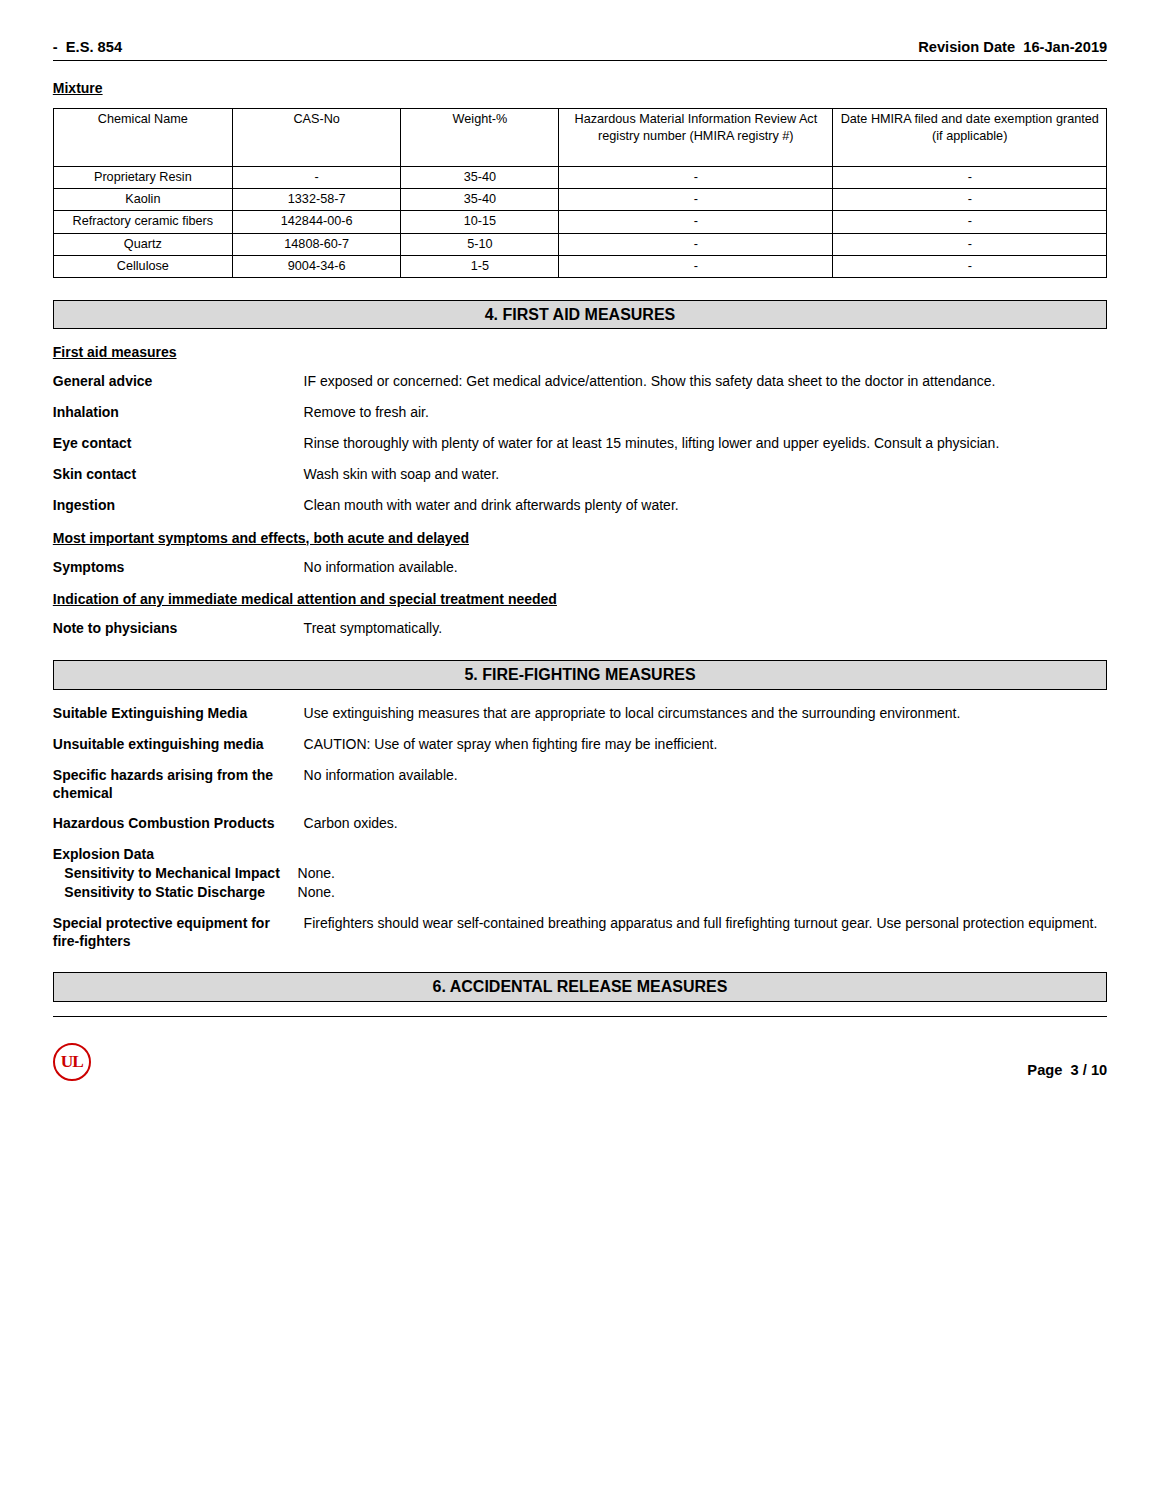- E.S. 854
Revision Date 16-Jan-2019
Mixture
| Chemical Name | CAS-No | Weight-% | Hazardous Material Information Review Act registry number (HMIRA registry #) | Date HMIRA filed and date exemption granted (if applicable) |
| --- | --- | --- | --- | --- |
| Proprietary Resin | - | 35-40 | - | - |
| Kaolin | 1332-58-7 | 35-40 | - | - |
| Refractory ceramic fibers | 142844-00-6 | 10-15 | - | - |
| Quartz | 14808-60-7 | 5-10 | - | - |
| Cellulose | 9004-34-6 | 1-5 | - | - |
4. FIRST AID MEASURES
First aid measures
General advice
IF exposed or concerned: Get medical advice/attention. Show this safety data sheet to the doctor in attendance.
Inhalation
Remove to fresh air.
Eye contact
Rinse thoroughly with plenty of water for at least 15 minutes, lifting lower and upper eyelids. Consult a physician.
Skin contact
Wash skin with soap and water.
Ingestion
Clean mouth with water and drink afterwards plenty of water.
Most important symptoms and effects, both acute and delayed
Symptoms
No information available.
Indication of any immediate medical attention and special treatment needed
Note to physicians
Treat symptomatically.
5. FIRE-FIGHTING MEASURES
Suitable Extinguishing Media
Use extinguishing measures that are appropriate to local circumstances and the surrounding environment.
Unsuitable extinguishing media
CAUTION: Use of water spray when fighting fire may be inefficient.
Specific hazards arising from the chemical
No information available.
Hazardous Combustion Products
Carbon oxides.
Explosion Data
Sensitivity to Mechanical Impact
None.
Sensitivity to Static Discharge
None.
Special protective equipment for fire-fighters
Firefighters should wear self-contained breathing apparatus and full firefighting turnout gear. Use personal protection equipment.
6. ACCIDENTAL RELEASE MEASURES
UL
Page 3 / 10